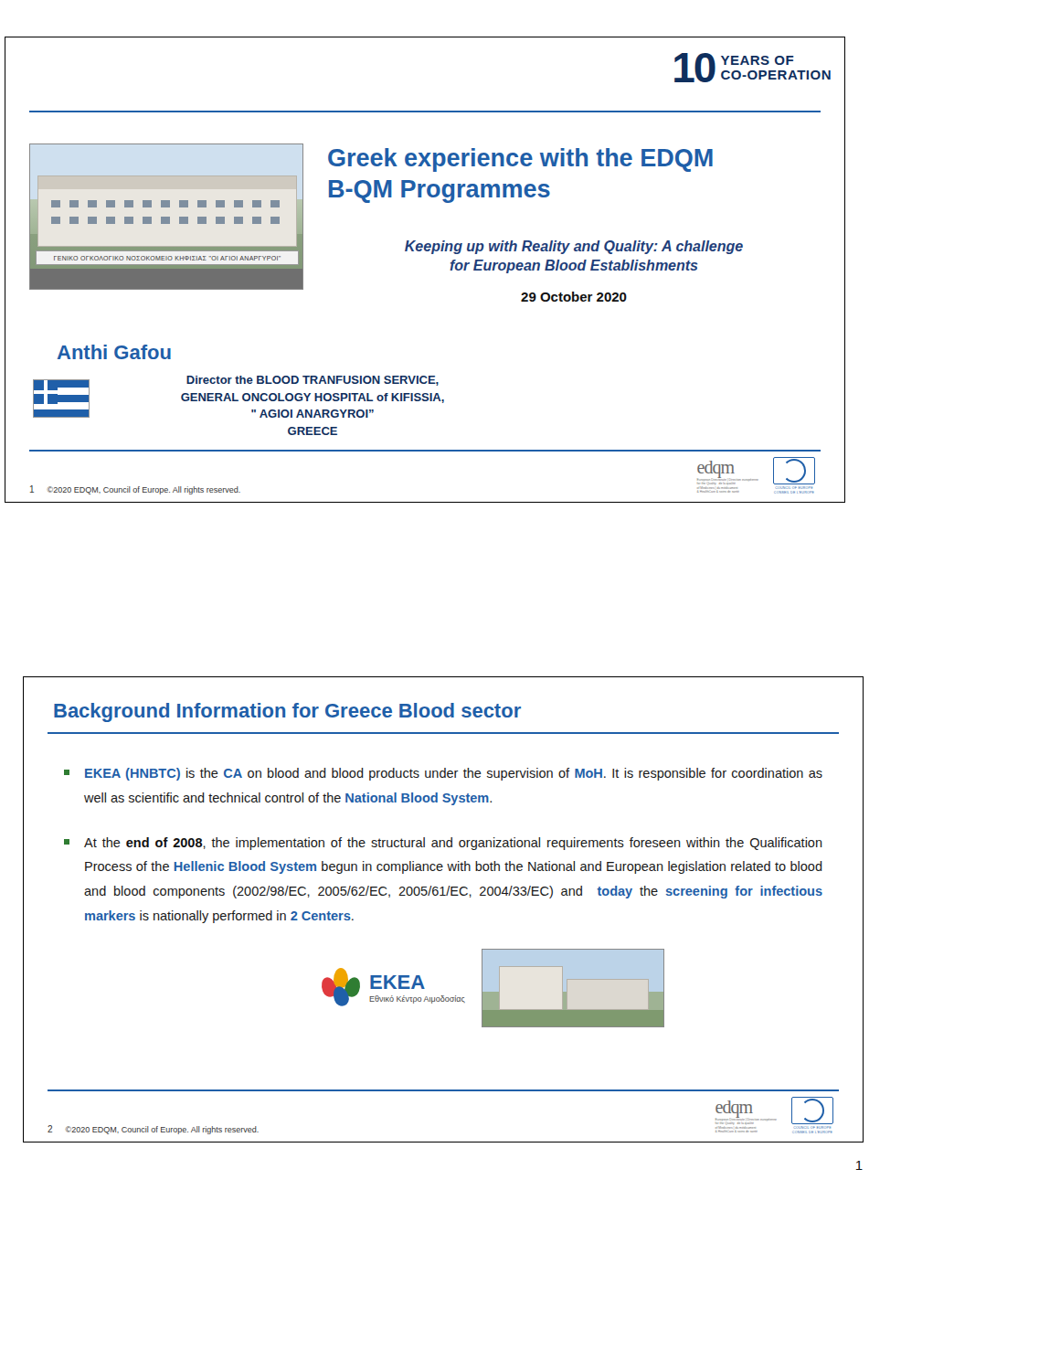10
YEARS OF CO-OPERATION
ΓΕΝΙΚΟ ΟΓΚΟΛΟΓΙΚΟ ΝΟΣΟΚΟΜΕΙΟ ΚΗΦΙΣΙΑΣ "ΟΙ ΑΓΙΟΙ ΑΝΑΡΓΥΡΟΙ"
Greek experience with the EDQM
B-QM Programmes
Keeping up with Reality and Quality: A challenge
for European Blood Establishments
29 October 2020
Anthi Gafou
Director the BLOOD TRANFUSION SERVICE,
GENERAL ONCOLOGY HOSPITAL of KIFISSIA,
" AGIOI ANARGYROI”
GREECE
1 ©2020 EDQM, Council of Europe. All rights reserved.
edqm European Directorate | Direction européenne
for the Quality de la qualité
of Medicines | du médicament
& HealthCare & soins de santé
COUNCIL OF EUROPE
CONSEIL DE L'EUROPE
Background Information for Greece Blood sector
EKEA (HNBTC) is the CA on blood and blood products under the supervision of MoH. It is responsible for coordination as well as scientific and technical control of the National Blood System.
At the end of 2008, the implementation of the structural and organizational requirements foreseen within the Qualification Process of the Hellenic Blood System begun in compliance with both the National and European legislation related to blood and blood components (2002/98/EC, 2005/62/EC, 2005/61/EC, 2004/33/EC) and today the screening for infectious markers is nationally performed in 2 Centers.
EKEA Εθνικό Κέντρο Αιμοδοσίας
2 ©2020 EDQM, Council of Europe. All rights reserved.
edqm European Directorate | Direction européenne
for the Quality de la qualité
of Medicines | du médicament
& HealthCare & soins de santé
COUNCIL OF EUROPE
CONSEIL DE L'EUROPE
1